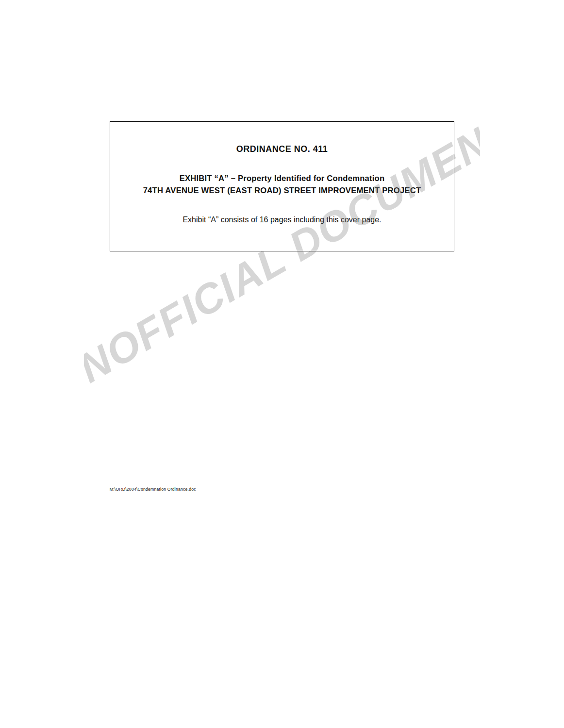UNOFFICIAL DOCUMENT
ORDINANCE NO. 411
EXHIBIT “A” – Property Identified for Condemnation 74TH AVENUE WEST (EAST ROAD) STREET IMPROVEMENT PROJECT
Exhibit “A” consists of 16 pages including this cover page.
M:\ORD\2004\Condemnation Ordinance.doc